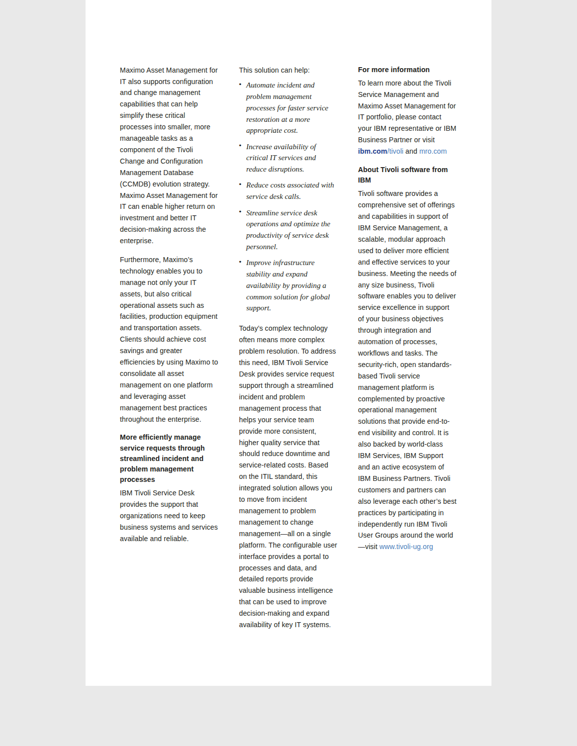Maximo Asset Management for IT also supports configuration and change management capabilities that can help simplify these critical processes into smaller, more manageable tasks as a component of the Tivoli Change and Configuration Management Database (CCMDB) evolution strategy. Maximo Asset Management for IT can enable higher return on investment and better IT decision-making across the enterprise.
Furthermore, Maximo’s technology enables you to manage not only your IT assets, but also critical operational assets such as facilities, production equipment and transportation assets. Clients should achieve cost savings and greater efficiencies by using Maximo to consolidate all asset management on one platform and leveraging asset management best practices throughout the enterprise.
More efficiently manage service requests through streamlined incident and problem management processes
IBM Tivoli Service Desk provides the support that organizations need to keep business systems and services available and reliable.
This solution can help:
Automate incident and problem management processes for faster service restoration at a more appropriate cost.
Increase availability of critical IT services and reduce disruptions.
Reduce costs associated with service desk calls.
Streamline service desk operations and optimize the productivity of service desk personnel.
Improve infrastructure stability and expand availability by providing a common solution for global support.
Today’s complex technology often means more complex problem resolution. To address this need, IBM Tivoli Service Desk provides service request support through a streamlined incident and problem management process that helps your service team provide more consistent, higher quality service that should reduce downtime and service-related costs. Based on the ITIL standard, this integrated solution allows you to move from incident management to problem management to change management—all on a single platform. The configurable user interface provides a portal to processes and data, and detailed reports provide valuable business intelligence that can be used to improve decision-making and expand availability of key IT systems.
For more information
To learn more about the Tivoli Service Management and Maximo Asset Management for IT portfolio, please contact your IBM representative or IBM Business Partner or visit ibm.com/tivoli and mro.com
About Tivoli software from IBM
Tivoli software provides a comprehensive set of offerings and capabilities in support of IBM Service Management, a scalable, modular approach used to deliver more efficient and effective services to your business. Meeting the needs of any size business, Tivoli software enables you to deliver service excellence in support of your business objectives through integration and automation of processes, workflows and tasks. The security-rich, open standards-based Tivoli service management platform is complemented by proactive operational management solutions that provide end-to-end visibility and control. It is also backed by world-class IBM Services, IBM Support and an active ecosystem of IBM Business Partners. Tivoli customers and partners can also leverage each other’s best practices by participating in independently run IBM Tivoli User Groups around the world—visit www.tivoli-ug.org